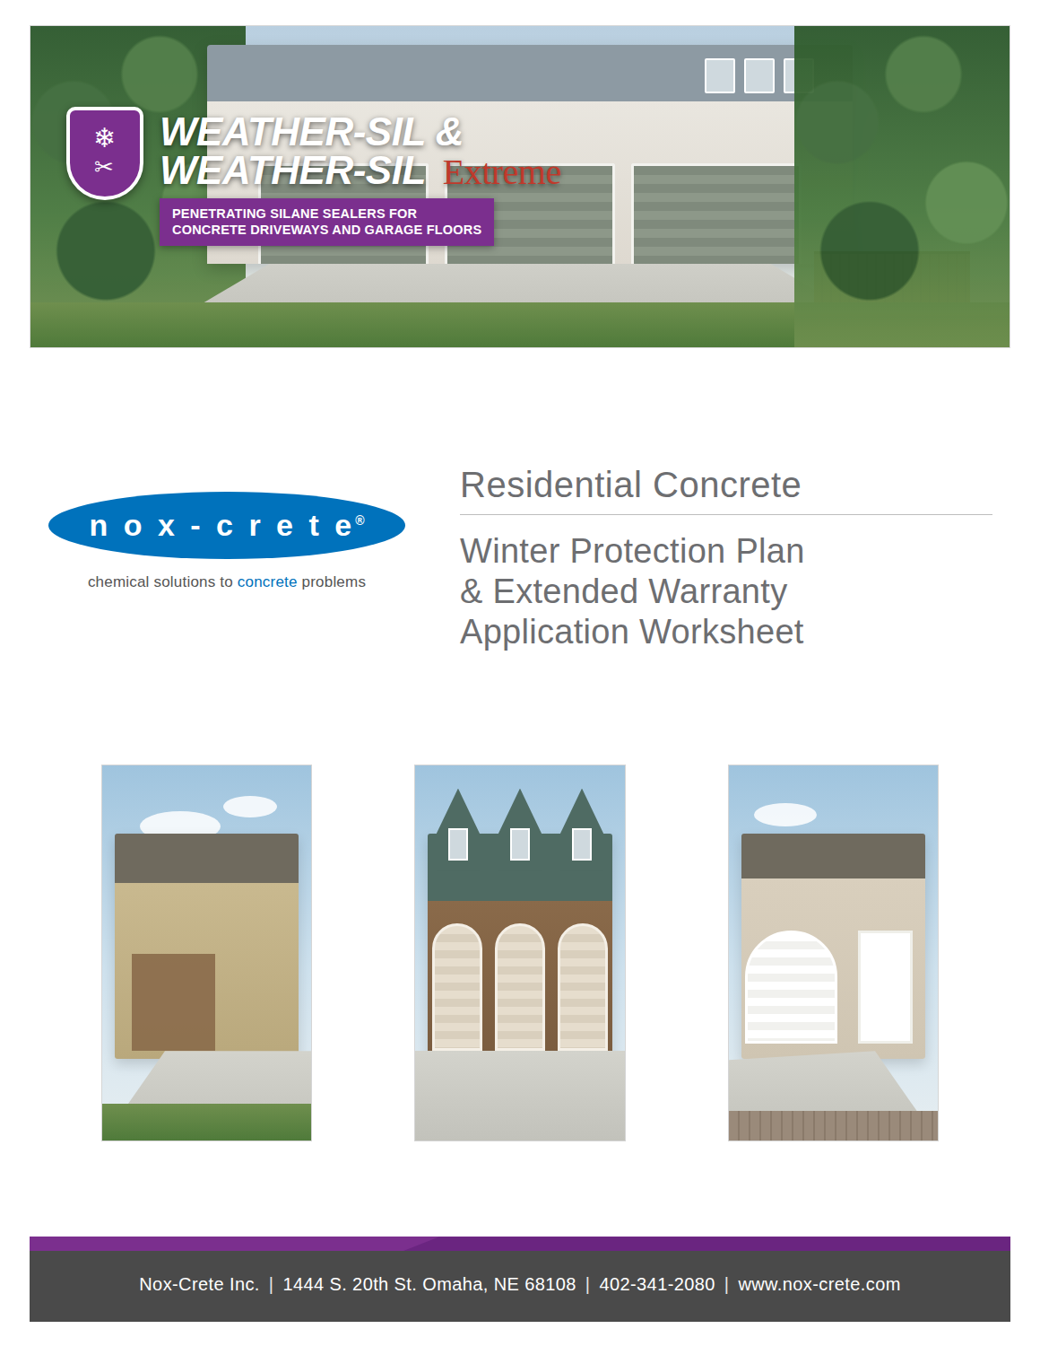❄✂
WEATHER-SIL &
WEATHER-SIL Extreme
Penetrating Silane Sealers for
Concrete Driveways and Garage Floors
n o x - c r e t e®
chemical solutions to concrete problems
Residential Concrete
Winter Protection Plan
& Extended Warranty
Application Worksheet
Nox-Crete Inc.|1444 S. 20th St. Omaha, NE 68108|402-341-2080|www.nox-crete.com